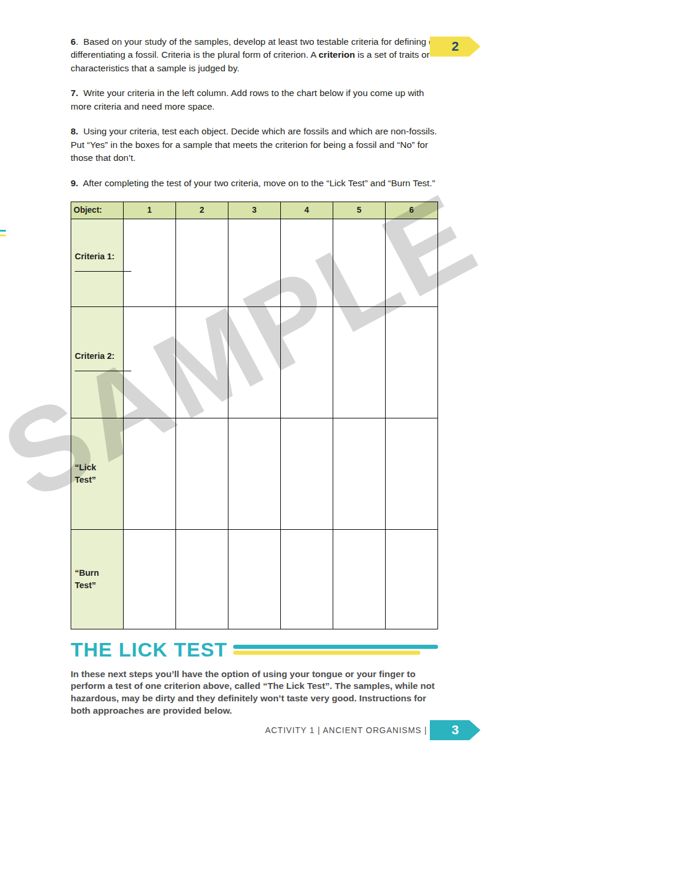2
3
SAMPLE
6. Based on your study of the samples, develop at least two testable criteria for defining or differentiating a fossil. Criteria is the plural form of criterion. A criterion is a set of traits or characteristics that a sample is judged by.
7. Write your criteria in the left column. Add rows to the chart below if you come up with more criteria and need more space.
8. Using your criteria, test each object. Decide which are fossils and which are non-fossils. Put “Yes” in the boxes for a sample that meets the criterion for being a fossil and “No” for those that don’t.
9. After completing the test of your two criteria, move on to the “Lick Test” and “Burn Test.”
| Object: | 1 | 2 | 3 | 4 | 5 | 6 |
| --- | --- | --- | --- | --- | --- | --- |
| Criteria 1: | | | | | | |
| Criteria 2: | | | | | | |
| “Lick Test” | | | | | | |
| “Burn Test” | | | | | | |
THE LICK TEST
In these next steps you’ll have the option of using your tongue or your finger to perform a test of one criterion above, called “The Lick Test”. The samples, while not hazardous, may be dirty and they definitely won’t taste very good. Instructions for both approaches are provided below.
ACTIVITY 1 | ANCIENT ORGANISMS | 3